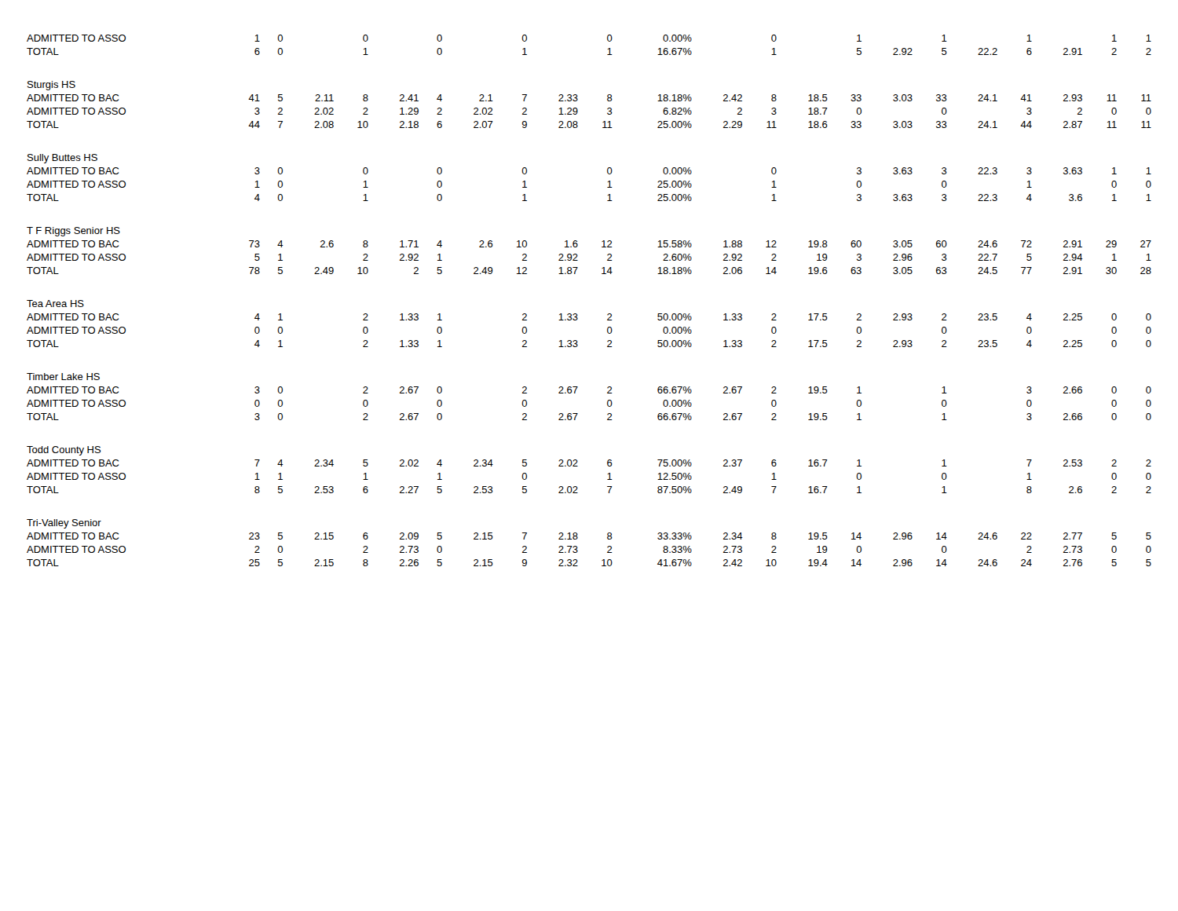| ADMITTED TO ASSO | 1 | 0 | | 0 | | 0 | | 0 | | 0 | 0.00% | | 0 | | 1 | | 1 | | 1 | | 1 | 1 |
| TOTAL | 6 | 0 | | 1 | | 0 | | 1 | | 1 | 16.67% | | 1 | | 5 | 2.92 | 5 | 22.2 | 6 | 2.91 | 2 | 2 |
| Sturgis HS |
| ADMITTED TO BAC | 41 | 5 | 2.11 | 8 | 2.41 | 4 | 2.1 | 7 | 2.33 | 8 | 18.18% | 2.42 | 8 | 18.5 | 33 | 3.03 | 33 | 24.1 | 41 | 2.93 | 11 | 11 |
| ADMITTED TO ASSO | 3 | 2 | 2.02 | 2 | 1.29 | 2 | 2.02 | 2 | 1.29 | 3 | 6.82% | 2 | 3 | 18.7 | 0 | | 0 | | 3 | 2 | 0 | 0 |
| TOTAL | 44 | 7 | 2.08 | 10 | 2.18 | 6 | 2.07 | 9 | 2.08 | 11 | 25.00% | 2.29 | 11 | 18.6 | 33 | 3.03 | 33 | 24.1 | 44 | 2.87 | 11 | 11 |
| Sully Buttes HS |
| ADMITTED TO BAC | 3 | 0 | | 0 | | 0 | | 0 | | 0 | 0.00% | | 0 | | 3 | 3.63 | 3 | 22.3 | 3 | 3.63 | 1 | 1 |
| ADMITTED TO ASSO | 1 | 0 | | 1 | | 0 | | 1 | | 1 | 25.00% | | 1 | | 0 | | 0 | | 1 | | 0 | 0 |
| TOTAL | 4 | 0 | | 1 | | 0 | | 1 | | 1 | 25.00% | | 1 | | 3 | 3.63 | 3 | 22.3 | 4 | 3.6 | 1 | 1 |
| T F Riggs Senior HS |
| ADMITTED TO BAC | 73 | 4 | 2.6 | 8 | 1.71 | 4 | 2.6 | 10 | 1.6 | 12 | 15.58% | 1.88 | 12 | 19.8 | 60 | 3.05 | 60 | 24.6 | 72 | 2.91 | 29 | 27 |
| ADMITTED TO ASSO | 5 | 1 | | 2 | 2.92 | 1 | | 2 | 2.92 | 2 | 2.60% | 2.92 | 2 | 19 | 3 | 2.96 | 3 | 22.7 | 5 | 2.94 | 1 | 1 |
| TOTAL | 78 | 5 | 2.49 | 10 | 2 | 5 | 2.49 | 12 | 1.87 | 14 | 18.18% | 2.06 | 14 | 19.6 | 63 | 3.05 | 63 | 24.5 | 77 | 2.91 | 30 | 28 |
| Tea Area HS |
| ADMITTED TO BAC | 4 | 1 | | 2 | 1.33 | 1 | | 2 | 1.33 | 2 | 50.00% | 1.33 | 2 | 17.5 | 2 | 2.93 | 2 | 23.5 | 4 | 2.25 | 0 | 0 |
| ADMITTED TO ASSO | 0 | 0 | | 0 | | 0 | | 0 | | 0 | 0.00% | | 0 | | 0 | | 0 | | 0 | | 0 | 0 |
| TOTAL | 4 | 1 | | 2 | 1.33 | 1 | | 2 | 1.33 | 2 | 50.00% | 1.33 | 2 | 17.5 | 2 | 2.93 | 2 | 23.5 | 4 | 2.25 | 0 | 0 |
| Timber Lake HS |
| ADMITTED TO BAC | 3 | 0 | | 2 | 2.67 | 0 | | 2 | 2.67 | 2 | 66.67% | 2.67 | 2 | 19.5 | 1 | | 1 | | 3 | 2.66 | 0 | 0 |
| ADMITTED TO ASSO | 0 | 0 | | 0 | | 0 | | 0 | | 0 | 0.00% | | 0 | | 0 | | 0 | | 0 | | 0 | 0 |
| TOTAL | 3 | 0 | | 2 | 2.67 | 0 | | 2 | 2.67 | 2 | 66.67% | 2.67 | 2 | 19.5 | 1 | | 1 | | 3 | 2.66 | 0 | 0 |
| Todd County HS |
| ADMITTED TO BAC | 7 | 4 | 2.34 | 5 | 2.02 | 4 | 2.34 | 5 | 2.02 | 6 | 75.00% | 2.37 | 6 | 16.7 | 1 | | 1 | | 7 | 2.53 | 2 | 2 |
| ADMITTED TO ASSO | 1 | 1 | | 1 | | 1 | | 0 | | 1 | 12.50% | | 1 | | 0 | | 0 | | 1 | | 0 | 0 |
| TOTAL | 8 | 5 | 2.53 | 6 | 2.27 | 5 | 2.53 | 5 | 2.02 | 7 | 87.50% | 2.49 | 7 | 16.7 | 1 | | 1 | | 8 | 2.6 | 2 | 2 |
| Tri-Valley Senior |
| ADMITTED TO BAC | 23 | 5 | 2.15 | 6 | 2.09 | 5 | 2.15 | 7 | 2.18 | 8 | 33.33% | 2.34 | 8 | 19.5 | 14 | 2.96 | 14 | 24.6 | 22 | 2.77 | 5 | 5 |
| ADMITTED TO ASSO | 2 | 0 | | 2 | 2.73 | 0 | | 2 | 2.73 | 2 | 8.33% | 2.73 | 2 | 19 | 0 | | 0 | | 2 | 2.73 | 0 | 0 |
| TOTAL | 25 | 5 | 2.15 | 8 | 2.26 | 5 | 2.15 | 9 | 2.32 | 10 | 41.67% | 2.42 | 10 | 19.4 | 14 | 2.96 | 14 | 24.6 | 24 | 2.76 | 5 | 5 |